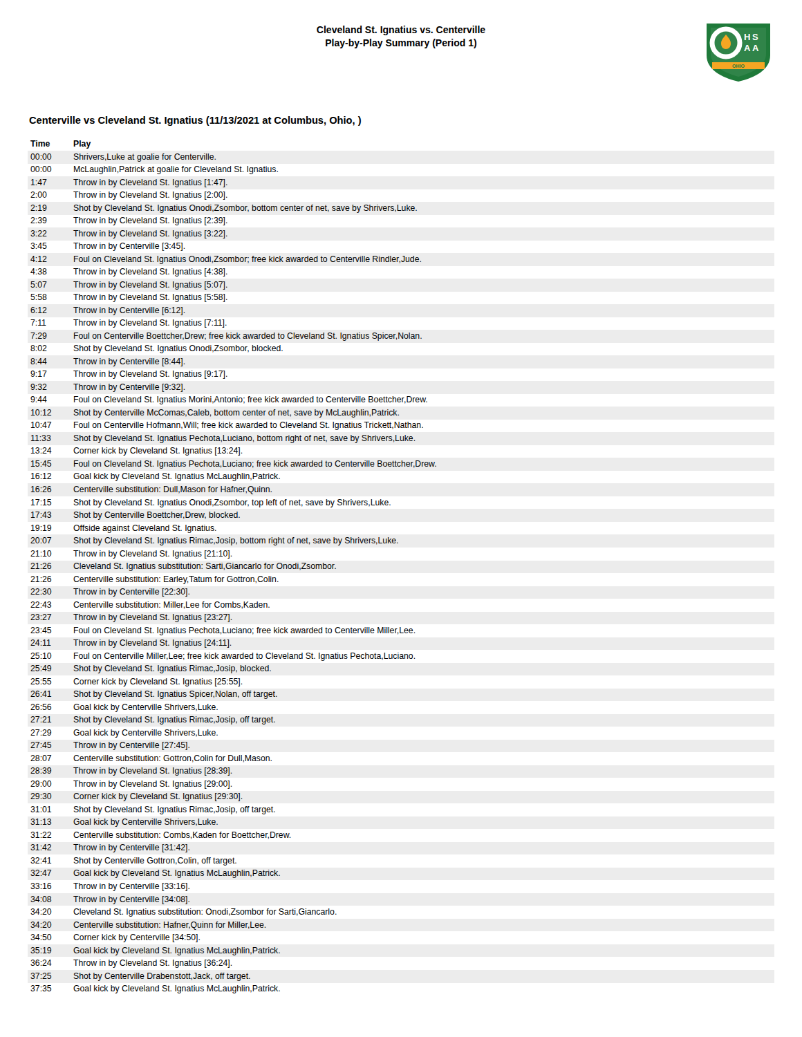Cleveland St. Ignatius vs. Centerville
Play-by-Play Summary (Period 1)
OHSAA H S A A OHIO
Centerville vs Cleveland St. Ignatius (11/13/2021 at Columbus, Ohio, )
| Time | Play |
| --- | --- |
| 00:00 | Shrivers,Luke at goalie for Centerville. |
| 00:00 | McLaughlin,Patrick at goalie for Cleveland St. Ignatius. |
| 1:47 | Throw in by Cleveland St. Ignatius [1:47]. |
| 2:00 | Throw in by Cleveland St. Ignatius [2:00]. |
| 2:19 | Shot by Cleveland St. Ignatius Onodi,Zsombor, bottom center of net, save by Shrivers,Luke. |
| 2:39 | Throw in by Cleveland St. Ignatius [2:39]. |
| 3:22 | Throw in by Cleveland St. Ignatius [3:22]. |
| 3:45 | Throw in by Centerville [3:45]. |
| 4:12 | Foul on Cleveland St. Ignatius Onodi,Zsombor; free kick awarded to Centerville Rindler,Jude. |
| 4:38 | Throw in by Cleveland St. Ignatius [4:38]. |
| 5:07 | Throw in by Cleveland St. Ignatius [5:07]. |
| 5:58 | Throw in by Cleveland St. Ignatius [5:58]. |
| 6:12 | Throw in by Centerville [6:12]. |
| 7:11 | Throw in by Cleveland St. Ignatius [7:11]. |
| 7:29 | Foul on Centerville Boettcher,Drew; free kick awarded to Cleveland St. Ignatius Spicer,Nolan. |
| 8:02 | Shot by Cleveland St. Ignatius Onodi,Zsombor, blocked. |
| 8:44 | Throw in by Centerville [8:44]. |
| 9:17 | Throw in by Cleveland St. Ignatius [9:17]. |
| 9:32 | Throw in by Centerville [9:32]. |
| 9:44 | Foul on Cleveland St. Ignatius Morini,Antonio; free kick awarded to Centerville Boettcher,Drew. |
| 10:12 | Shot by Centerville McComas,Caleb, bottom center of net, save by McLaughlin,Patrick. |
| 10:47 | Foul on Centerville Hofmann,Will; free kick awarded to Cleveland St. Ignatius Trickett,Nathan. |
| 11:33 | Shot by Cleveland St. Ignatius Pechota,Luciano, bottom right of net, save by Shrivers,Luke. |
| 13:24 | Corner kick by Cleveland St. Ignatius [13:24]. |
| 15:45 | Foul on Cleveland St. Ignatius Pechota,Luciano; free kick awarded to Centerville Boettcher,Drew. |
| 16:12 | Goal kick by Cleveland St. Ignatius McLaughlin,Patrick. |
| 16:26 | Centerville substitution: Dull,Mason for Hafner,Quinn. |
| 17:15 | Shot by Cleveland St. Ignatius Onodi,Zsombor, top left of net, save by Shrivers,Luke. |
| 17:43 | Shot by Centerville Boettcher,Drew, blocked. |
| 19:19 | Offside against Cleveland St. Ignatius. |
| 20:07 | Shot by Cleveland St. Ignatius Rimac,Josip, bottom right of net, save by Shrivers,Luke. |
| 21:10 | Throw in by Cleveland St. Ignatius [21:10]. |
| 21:26 | Cleveland St. Ignatius substitution: Sarti,Giancarlo for Onodi,Zsombor. |
| 21:26 | Centerville substitution: Earley,Tatum for Gottron,Colin. |
| 22:30 | Throw in by Centerville [22:30]. |
| 22:43 | Centerville substitution: Miller,Lee for Combs,Kaden. |
| 23:27 | Throw in by Cleveland St. Ignatius [23:27]. |
| 23:45 | Foul on Cleveland St. Ignatius Pechota,Luciano; free kick awarded to Centerville Miller,Lee. |
| 24:11 | Throw in by Cleveland St. Ignatius [24:11]. |
| 25:10 | Foul on Centerville Miller,Lee; free kick awarded to Cleveland St. Ignatius Pechota,Luciano. |
| 25:49 | Shot by Cleveland St. Ignatius Rimac,Josip, blocked. |
| 25:55 | Corner kick by Cleveland St. Ignatius [25:55]. |
| 26:41 | Shot by Cleveland St. Ignatius Spicer,Nolan, off target. |
| 26:56 | Goal kick by Centerville Shrivers,Luke. |
| 27:21 | Shot by Cleveland St. Ignatius Rimac,Josip, off target. |
| 27:29 | Goal kick by Centerville Shrivers,Luke. |
| 27:45 | Throw in by Centerville [27:45]. |
| 28:07 | Centerville substitution: Gottron,Colin for Dull,Mason. |
| 28:39 | Throw in by Cleveland St. Ignatius [28:39]. |
| 29:00 | Throw in by Cleveland St. Ignatius [29:00]. |
| 29:30 | Corner kick by Cleveland St. Ignatius [29:30]. |
| 31:01 | Shot by Cleveland St. Ignatius Rimac,Josip, off target. |
| 31:13 | Goal kick by Centerville Shrivers,Luke. |
| 31:22 | Centerville substitution: Combs,Kaden for Boettcher,Drew. |
| 31:42 | Throw in by Centerville [31:42]. |
| 32:41 | Shot by Centerville Gottron,Colin, off target. |
| 32:47 | Goal kick by Cleveland St. Ignatius McLaughlin,Patrick. |
| 33:16 | Throw in by Centerville [33:16]. |
| 34:08 | Throw in by Centerville [34:08]. |
| 34:20 | Cleveland St. Ignatius substitution: Onodi,Zsombor for Sarti,Giancarlo. |
| 34:20 | Centerville substitution: Hafner,Quinn for Miller,Lee. |
| 34:50 | Corner kick by Centerville [34:50]. |
| 35:19 | Goal kick by Cleveland St. Ignatius McLaughlin,Patrick. |
| 36:24 | Throw in by Cleveland St. Ignatius [36:24]. |
| 37:25 | Shot by Centerville Drabenstott,Jack, off target. |
| 37:35 | Goal kick by Cleveland St. Ignatius McLaughlin,Patrick. |